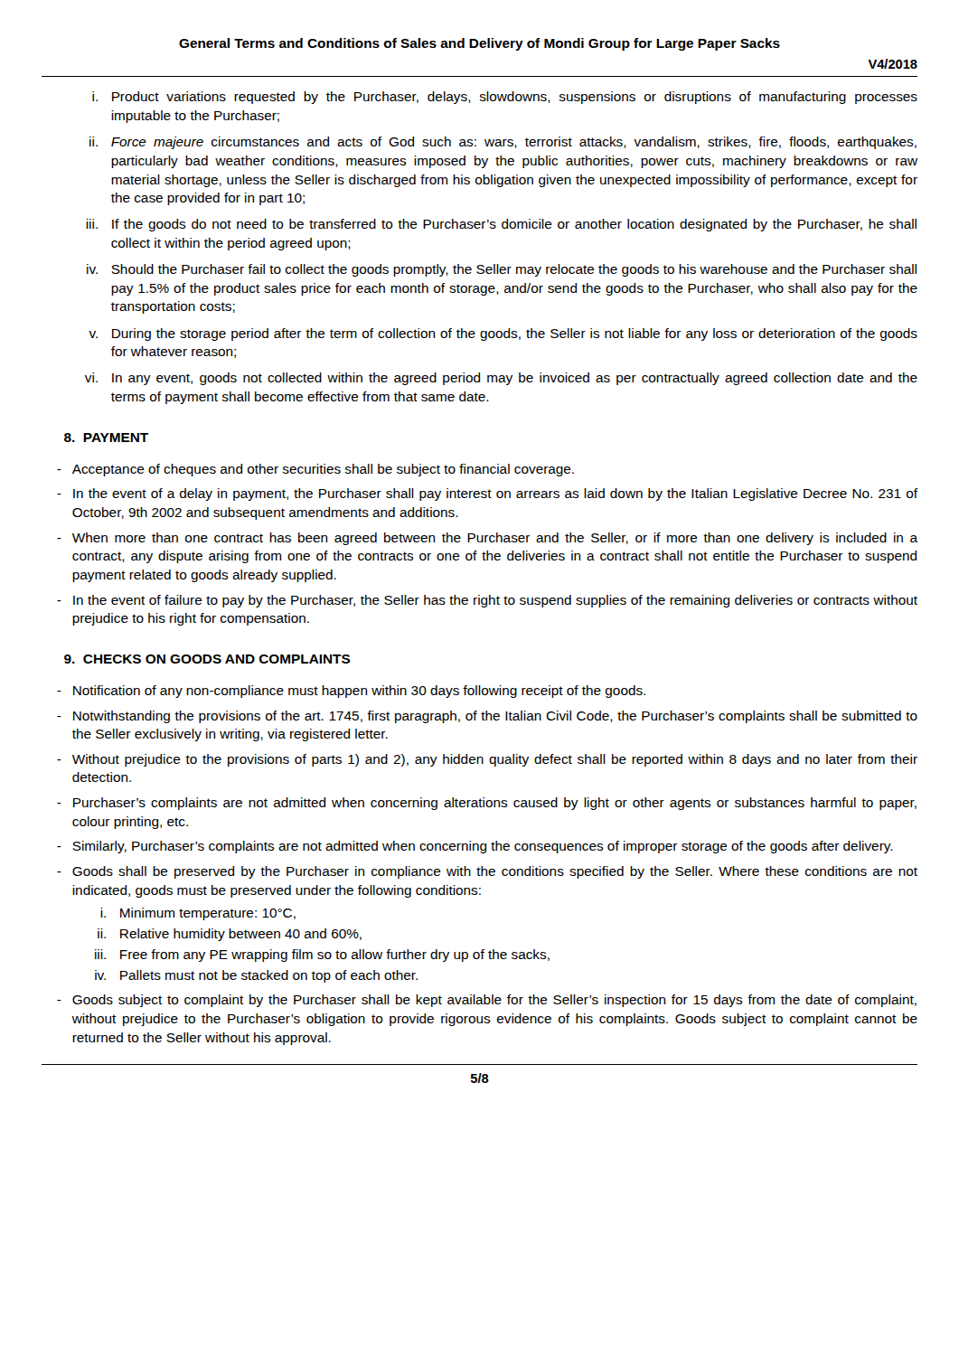General Terms and Conditions of Sales and Delivery of Mondi Group for Large Paper Sacks
V4/2018
Product variations requested by the Purchaser, delays, slowdowns, suspensions or disruptions of manufacturing processes imputable to the Purchaser;
Force majeure circumstances and acts of God such as: wars, terrorist attacks, vandalism, strikes, fire, floods, earthquakes, particularly bad weather conditions, measures imposed by the public authorities, power cuts, machinery breakdowns or raw material shortage, unless the Seller is discharged from his obligation given the unexpected impossibility of performance, except for the case provided for in part 10;
If the goods do not need to be transferred to the Purchaser’s domicile or another location designated by the Purchaser, he shall collect it within the period agreed upon;
Should the Purchaser fail to collect the goods promptly, the Seller may relocate the goods to his warehouse and the Purchaser shall pay 1.5% of the product sales price for each month of storage, and/or send the goods to the Purchaser, who shall also pay for the transportation costs;
During the storage period after the term of collection of the goods, the Seller is not liable for any loss or deterioration of the goods for whatever reason;
In any event, goods not collected within the agreed period may be invoiced as per contractually agreed collection date and the terms of payment shall become effective from that same date.
8. PAYMENT
Acceptance of cheques and other securities shall be subject to financial coverage.
In the event of a delay in payment, the Purchaser shall pay interest on arrears as laid down by the Italian Legislative Decree No. 231 of October, 9th 2002 and subsequent amendments and additions.
When more than one contract has been agreed between the Purchaser and the Seller, or if more than one delivery is included in a contract, any dispute arising from one of the contracts or one of the deliveries in a contract shall not entitle the Purchaser to suspend payment related to goods already supplied.
In the event of failure to pay by the Purchaser, the Seller has the right to suspend supplies of the remaining deliveries or contracts without prejudice to his right for compensation.
9. CHECKS ON GOODS AND COMPLAINTS
Notification of any non-compliance must happen within 30 days following receipt of the goods.
Notwithstanding the provisions of the art. 1745, first paragraph, of the Italian Civil Code, the Purchaser’s complaints shall be submitted to the Seller exclusively in writing, via registered letter.
Without prejudice to the provisions of parts 1) and 2), any hidden quality defect shall be reported within 8 days and no later from their detection.
Purchaser’s complaints are not admitted when concerning alterations caused by light or other agents or substances harmful to paper, colour printing, etc.
Similarly, Purchaser’s complaints are not admitted when concerning the consequences of improper storage of the goods after delivery.
Goods shall be preserved by the Purchaser in compliance with the conditions specified by the Seller. Where these conditions are not indicated, goods must be preserved under the following conditions:
Minimum temperature: 10°C,
Relative humidity between 40 and 60%,
Free from any PE wrapping film so to allow further dry up of the sacks,
Pallets must not be stacked on top of each other.
Goods subject to complaint by the Purchaser shall be kept available for the Seller’s inspection for 15 days from the date of complaint, without prejudice to the Purchaser’s obligation to provide rigorous evidence of his complaints. Goods subject to complaint cannot be returned to the Seller without his approval.
5/8